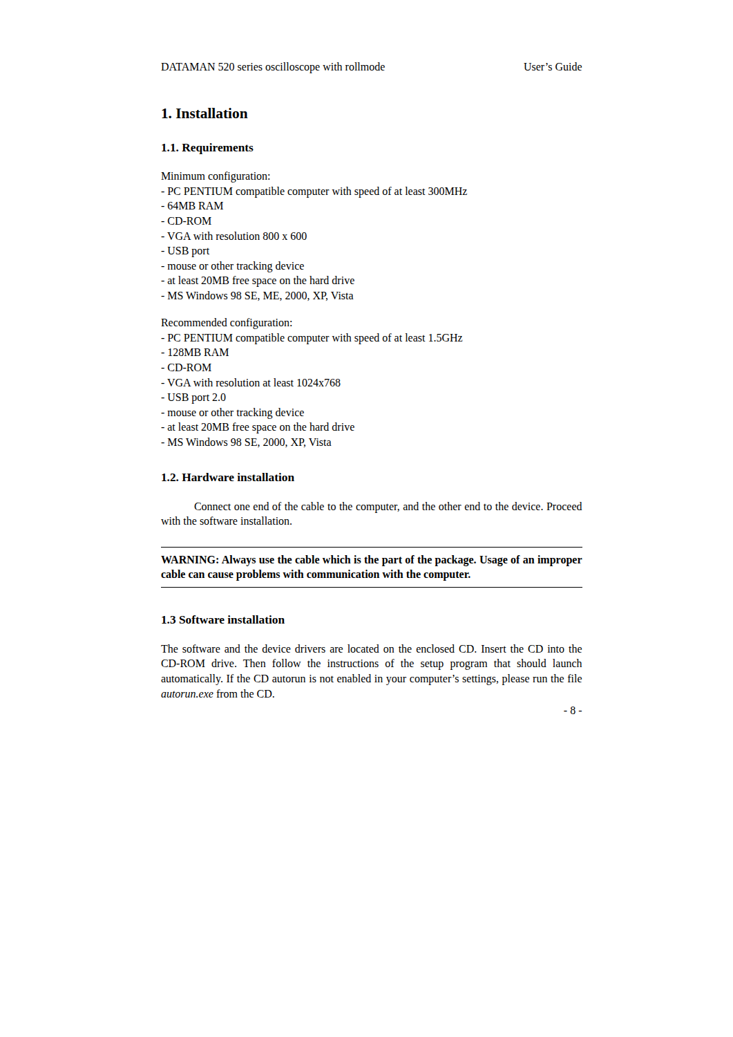DATAMAN 520 series oscilloscope with rollmode
User’s Guide
1. Installation
1.1. Requirements
Minimum configuration:
- PC PENTIUM compatible computer with speed of at least 300MHz
- 64MB RAM
- CD-ROM
- VGA with resolution 800 x 600
- USB port
- mouse or other tracking device
- at least 20MB free space on the hard drive
- MS Windows 98 SE, ME, 2000, XP, Vista
Recommended configuration:
- PC PENTIUM compatible computer with speed of at least 1.5GHz
- 128MB RAM
- CD-ROM
- VGA with resolution at least 1024x768
- USB port 2.0
- mouse or other tracking device
- at least 20MB free space on the hard drive
- MS Windows 98 SE, 2000, XP, Vista
1.2. Hardware installation
Connect one end of the cable to the computer, and the other end to the device. Proceed with the software installation.
WARNING: Always use the cable which is the part of the package. Usage of an improper cable can cause problems with communication with the computer.
1.3 Software installation
The software and the device drivers are located on the enclosed CD. Insert the CD into the CD-ROM drive. Then follow the instructions of the setup program that should launch automatically. If the CD autorun is not enabled in your computer’s settings, please run the file autorun.exe from the CD.
- 8 -